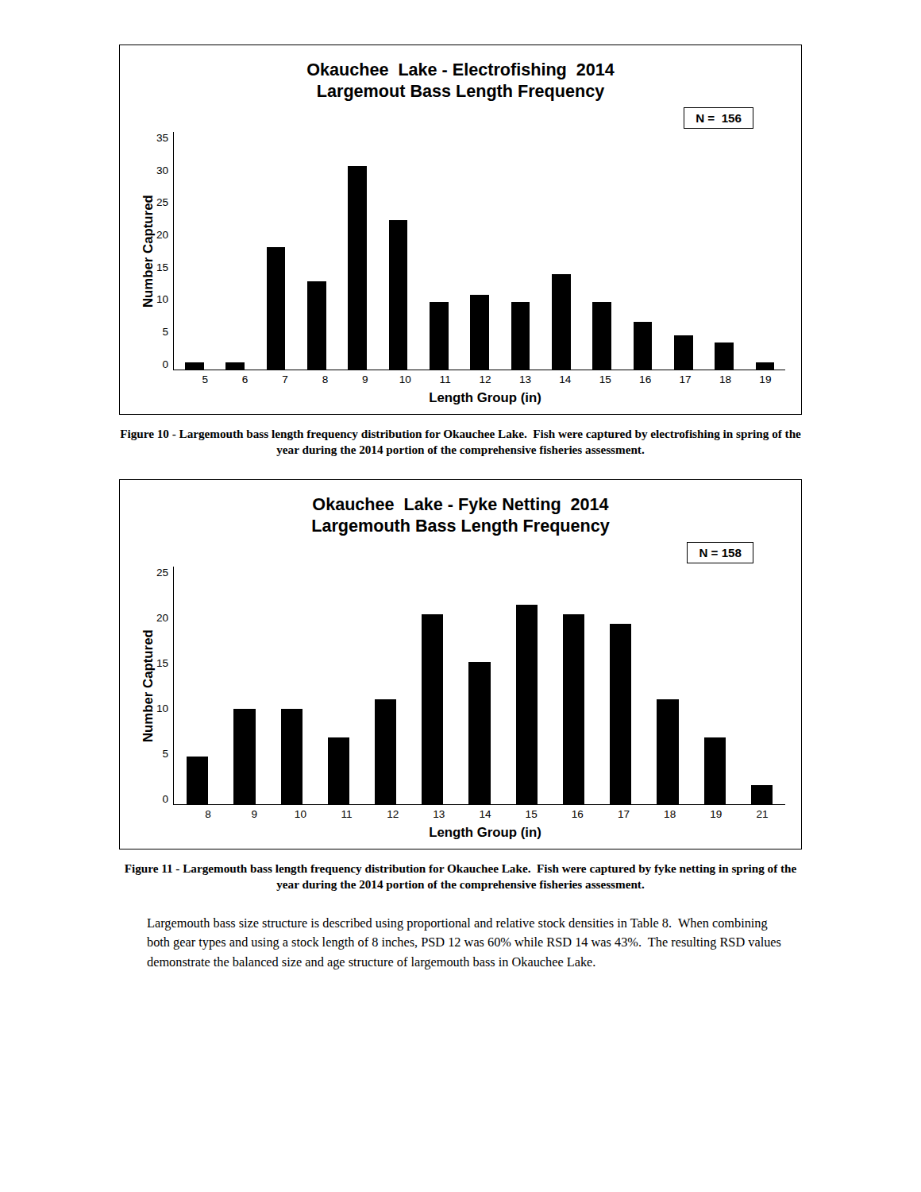Okauchee Lake - Electrofishing 2014
Largemout Bass Length Frequency
N = 156
Number Captured
35 30 25 20 15 10 5 0
56789 1011121314 1516171819
Length Group (in)
Figure 10 - Largemouth bass length frequency distribution for Okauchee Lake. Fish were captured by electrofishing in spring of the year during the 2014 portion of the comprehensive fisheries assessment.
Okauchee Lake - Fyke Netting 2014
Largemouth Bass Length Frequency
N = 158
Number Captured
25 20 15 10 5 0
89101112 1314151617 181921
Length Group (in)
Figure 11 - Largemouth bass length frequency distribution for Okauchee Lake. Fish were captured by fyke netting in spring of the year during the 2014 portion of the comprehensive fisheries assessment.
Largemouth bass size structure is described using proportional and relative stock densities in Table 8. When combining both gear types and using a stock length of 8 inches, PSD 12 was 60% while RSD 14 was 43%. The resulting RSD values demonstrate the balanced size and age structure of largemouth bass in Okauchee Lake.